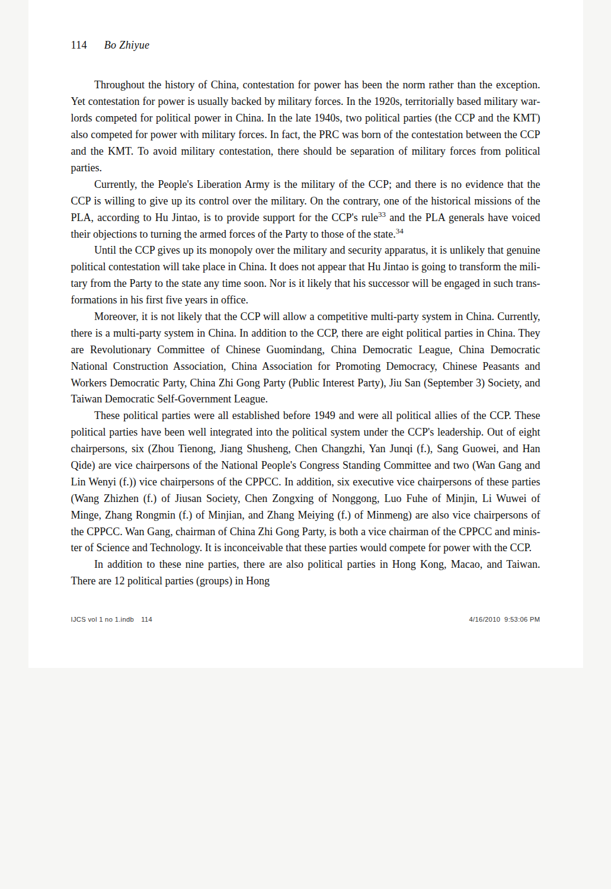114 Bo Zhiyue
Throughout the history of China, contestation for power has been the norm rather than the exception. Yet contestation for power is usually backed by military forces. In the 1920s, territorially based military warlords competed for political power in China. In the late 1940s, two political parties (the CCP and the KMT) also competed for power with military forces. In fact, the PRC was born of the contestation between the CCP and the KMT. To avoid military contestation, there should be separation of military forces from political parties.
Currently, the People's Liberation Army is the military of the CCP; and there is no evidence that the CCP is willing to give up its control over the military. On the contrary, one of the historical missions of the PLA, according to Hu Jintao, is to provide support for the CCP's rule33 and the PLA generals have voiced their objections to turning the armed forces of the Party to those of the state.34
Until the CCP gives up its monopoly over the military and security apparatus, it is unlikely that genuine political contestation will take place in China. It does not appear that Hu Jintao is going to transform the military from the Party to the state any time soon. Nor is it likely that his successor will be engaged in such transformations in his first five years in office.
Moreover, it is not likely that the CCP will allow a competitive multi-party system in China. Currently, there is a multi-party system in China. In addition to the CCP, there are eight political parties in China. They are Revolutionary Committee of Chinese Guomindang, China Democratic League, China Democratic National Construction Association, China Association for Promoting Democracy, Chinese Peasants and Workers Democratic Party, China Zhi Gong Party (Public Interest Party), Jiu San (September 3) Society, and Taiwan Democratic Self-Government League.
These political parties were all established before 1949 and were all political allies of the CCP. These political parties have been well integrated into the political system under the CCP's leadership. Out of eight chairpersons, six (Zhou Tienong, Jiang Shusheng, Chen Changzhi, Yan Junqi (f.), Sang Guowei, and Han Qide) are vice chairpersons of the National People's Congress Standing Committee and two (Wan Gang and Lin Wenyi (f.)) vice chairpersons of the CPPCC. In addition, six executive vice chairpersons of these parties (Wang Zhizhen (f.) of Jiusan Society, Chen Zongxing of Nonggong, Luo Fuhe of Minjin, Li Wuwei of Minge, Zhang Rongmin (f.) of Minjian, and Zhang Meiying (f.) of Minmeng) are also vice chairpersons of the CPPCC. Wan Gang, chairman of China Zhi Gong Party, is both a vice chairman of the CPPCC and minister of Science and Technology. It is inconceivable that these parties would compete for power with the CCP.
In addition to these nine parties, there are also political parties in Hong Kong, Macao, and Taiwan. There are 12 political parties (groups) in Hong
IJCS vol 1 no 1.indb 114
4/16/2010 9:53:06 PM